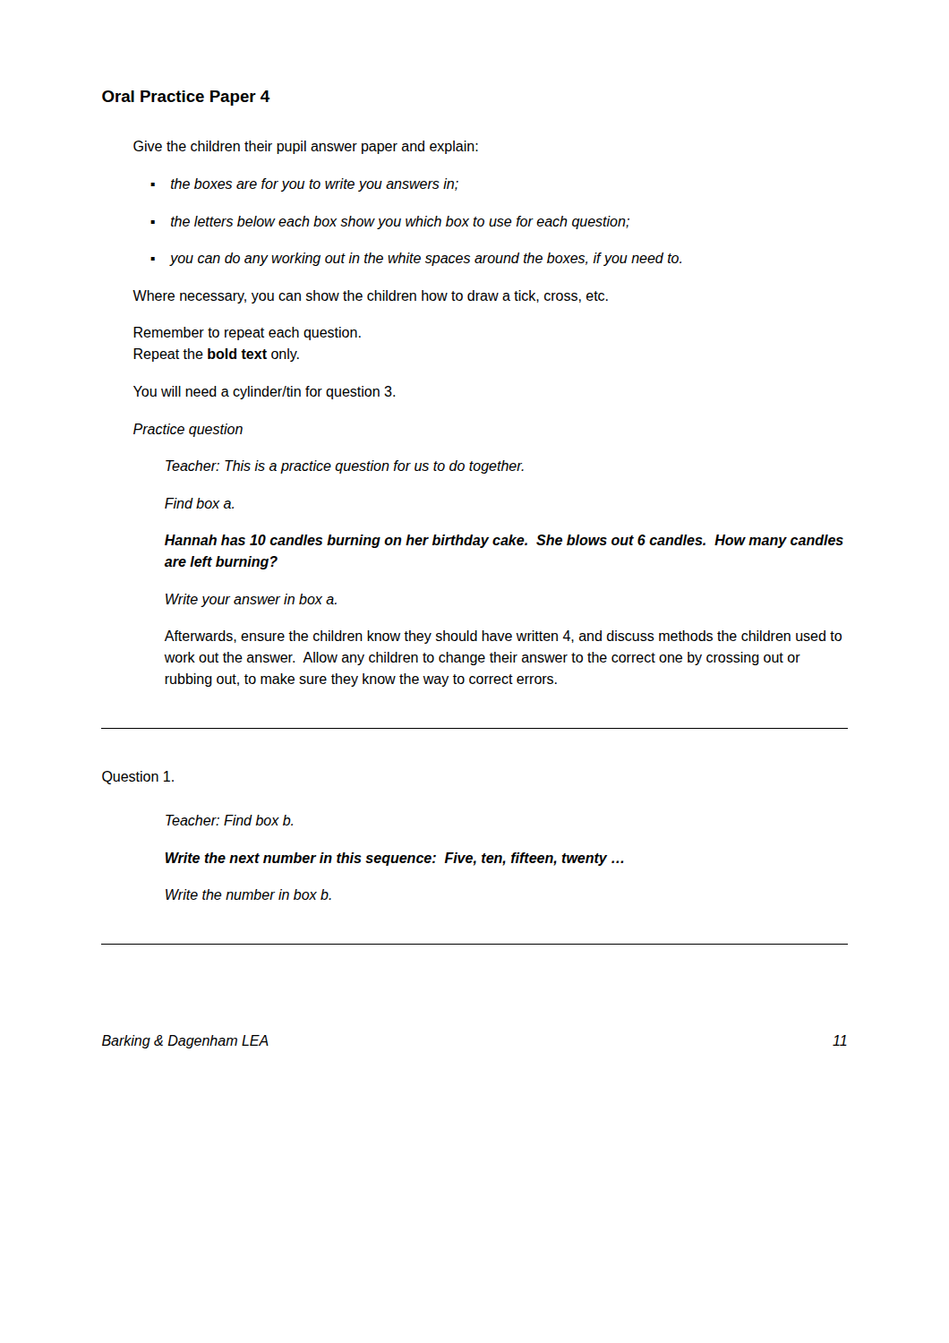Oral Practice Paper 4
Give the children their pupil answer paper and explain:
the boxes are for you to write you answers in;
the letters below each box show you which box to use for each question;
you can do any working out in the white spaces around the boxes, if you need to.
Where necessary, you can show the children how to draw a tick, cross, etc.
Remember to repeat each question.
Repeat the bold text only.
You will need a cylinder/tin for question 3.
Practice question
Teacher: This is a practice question for us to do together.
Find box a.
Hannah has 10 candles burning on her birthday cake. She blows out 6 candles. How many candles are left burning?
Write your answer in box a.
Afterwards, ensure the children know they should have written 4, and discuss methods the children used to work out the answer. Allow any children to change their answer to the correct one by crossing out or rubbing out, to make sure they know the way to correct errors.
Question 1.
Teacher: Find box b.
Write the next number in this sequence: Five, ten, fifteen, twenty …
Write the number in box b.
Barking & Dagenham LEA 11